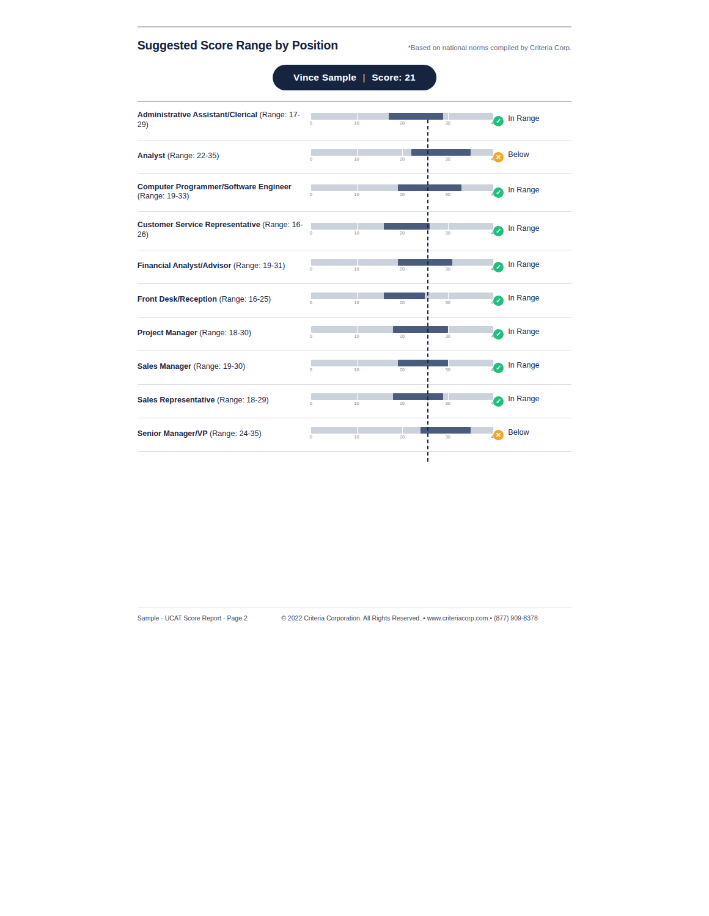Suggested Score Range by Position
*Based on national norms compiled by Criteria Corp.
Vince Sample | Score: 21
| Administrative Assistant/Clerical (Range: 17-29) | 0 10 20 30 40 | ✓ In Range |
| Analyst (Range: 22-35) | 0 10 20 30 40 | ✕ Below |
| Computer Programmer/Software Engineer (Range: 19-33) | 0 10 20 30 40 | ✓ In Range |
| Customer Service Representative (Range: 16-26) | 0 10 20 30 40 | ✓ In Range |
| Financial Analyst/Advisor (Range: 19-31) | 0 10 20 30 40 | ✓ In Range |
| Front Desk/Reception (Range: 16-25) | 0 10 20 30 40 | ✓ In Range |
| Project Manager (Range: 18-30) | 0 10 20 30 40 | ✓ In Range |
| Sales Manager (Range: 19-30) | 0 10 20 30 40 | ✓ In Range |
| Sales Representative (Range: 18-29) | 0 10 20 30 40 | ✓ In Range |
| Senior Manager/VP (Range: 24-35) | 0 10 20 30 40 | ✕ Below |
Sample - UCAT Score Report - Page 2
© 2022 Criteria Corporation. All Rights Reserved. • www.criteriacorp.com • (877) 909-8378